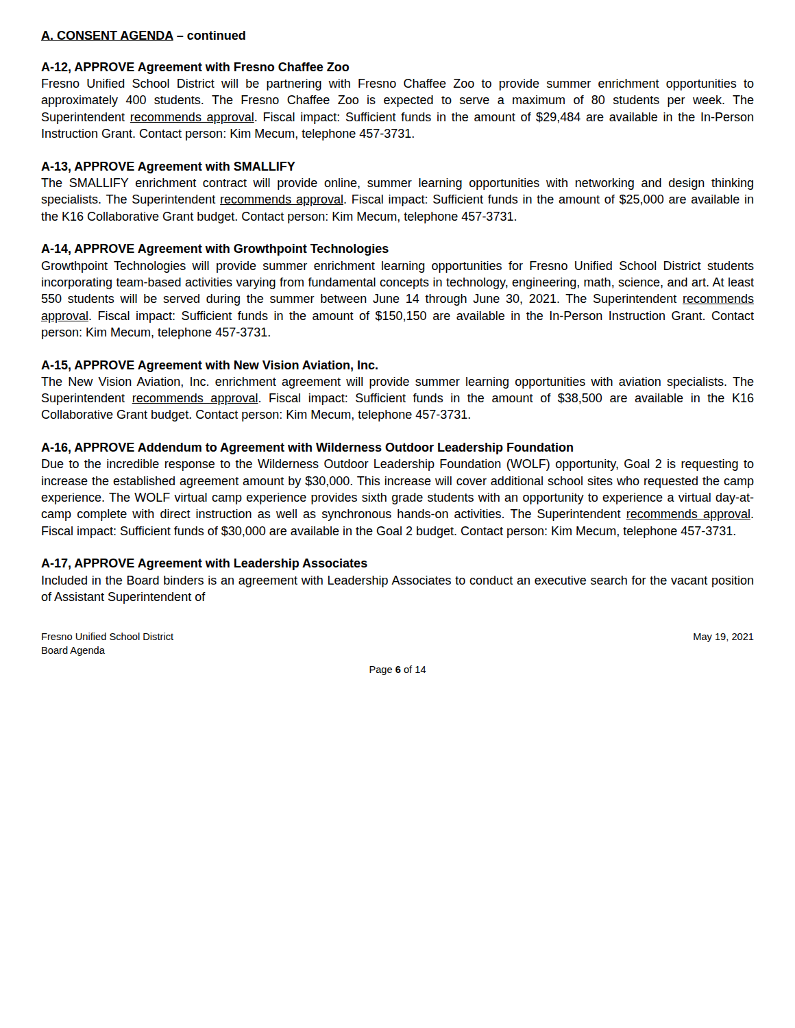A. CONSENT AGENDA – continued
A-12, APPROVE Agreement with Fresno Chaffee Zoo
Fresno Unified School District will be partnering with Fresno Chaffee Zoo to provide summer enrichment opportunities to approximately 400 students. The Fresno Chaffee Zoo is expected to serve a maximum of 80 students per week. The Superintendent recommends approval. Fiscal impact: Sufficient funds in the amount of $29,484 are available in the In-Person Instruction Grant. Contact person: Kim Mecum, telephone 457-3731.
A-13, APPROVE Agreement with SMALLIFY
The SMALLIFY enrichment contract will provide online, summer learning opportunities with networking and design thinking specialists. The Superintendent recommends approval. Fiscal impact: Sufficient funds in the amount of $25,000 are available in the K16 Collaborative Grant budget. Contact person: Kim Mecum, telephone 457-3731.
A-14, APPROVE Agreement with Growthpoint Technologies
Growthpoint Technologies will provide summer enrichment learning opportunities for Fresno Unified School District students incorporating team-based activities varying from fundamental concepts in technology, engineering, math, science, and art. At least 550 students will be served during the summer between June 14 through June 30, 2021. The Superintendent recommends approval. Fiscal impact: Sufficient funds in the amount of $150,150 are available in the In-Person Instruction Grant. Contact person: Kim Mecum, telephone 457-3731.
A-15, APPROVE Agreement with New Vision Aviation, Inc.
The New Vision Aviation, Inc. enrichment agreement will provide summer learning opportunities with aviation specialists. The Superintendent recommends approval. Fiscal impact: Sufficient funds in the amount of $38,500 are available in the K16 Collaborative Grant budget. Contact person: Kim Mecum, telephone 457-3731.
A-16, APPROVE Addendum to Agreement with Wilderness Outdoor Leadership Foundation
Due to the incredible response to the Wilderness Outdoor Leadership Foundation (WOLF) opportunity, Goal 2 is requesting to increase the established agreement amount by $30,000. This increase will cover additional school sites who requested the camp experience. The WOLF virtual camp experience provides sixth grade students with an opportunity to experience a virtual day-at-camp complete with direct instruction as well as synchronous hands-on activities. The Superintendent recommends approval. Fiscal impact: Sufficient funds of $30,000 are available in the Goal 2 budget. Contact person: Kim Mecum, telephone 457-3731.
A-17, APPROVE Agreement with Leadership Associates
Included in the Board binders is an agreement with Leadership Associates to conduct an executive search for the vacant position of Assistant Superintendent of
Fresno Unified School District
Board Agenda May 19, 2021
Page 6 of 14